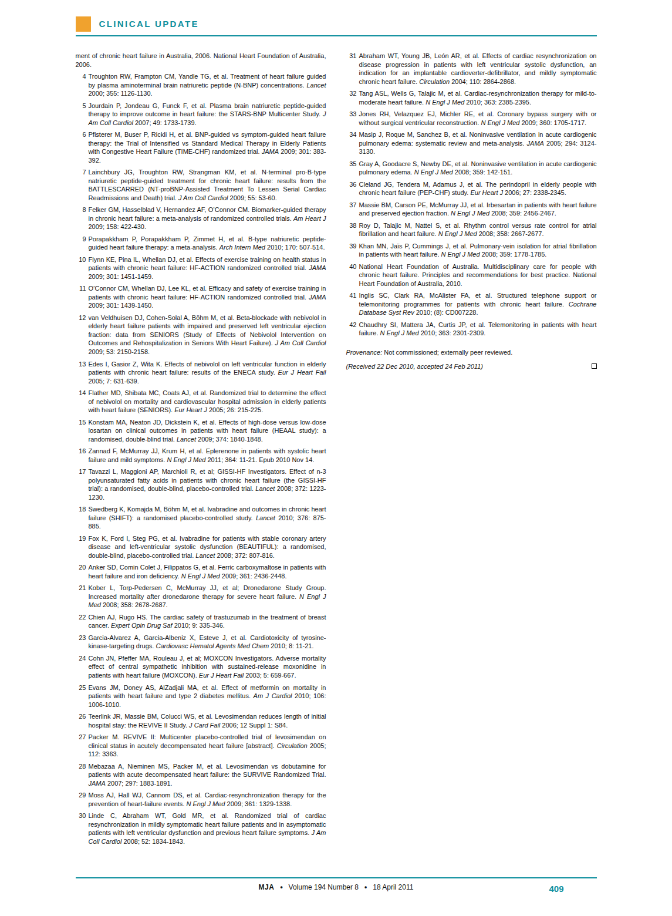Clinical Update
ment of chronic heart failure in Australia, 2006. National Heart Foundation of Australia, 2006.
4 Troughton RW, Frampton CM, Yandle TG, et al. Treatment of heart failure guided by plasma aminoterminal brain natriuretic peptide (N-BNP) concentrations. Lancet 2000; 355: 1126-1130.
5 Jourdain P, Jondeau G, Funck F, et al. Plasma brain natriuretic peptide-guided therapy to improve outcome in heart failure: the STARS-BNP Multicenter Study. J Am Coll Cardiol 2007; 49: 1733-1739.
6 Pfisterer M, Buser P, Rickli H, et al. BNP-guided vs symptom-guided heart failure therapy: the Trial of Intensified vs Standard Medical Therapy in Elderly Patients with Congestive Heart Failure (TIME-CHF) randomized trial. JAMA 2009; 301: 383-392.
7 Lainchbury JG, Troughton RW, Strangman KM, et al. N-terminal pro-B-type natriuretic peptide-guided treatment for chronic heart failure: results from the BATTLESCARRED (NT-proBNP-Assisted Treatment To Lessen Serial Cardiac Readmissions and Death) trial. J Am Coll Cardiol 2009; 55: 53-60.
8 Felker GM, Hasselblad V, Hernandez AF, O’Connor CM. Biomarker-guided therapy in chronic heart failure: a meta-analysis of randomized controlled trials. Am Heart J 2009; 158: 422-430.
9 Porapakkham P, Porapakkham P, Zimmet H, et al. B-type natriuretic peptide-guided heart failure therapy: a meta-analysis. Arch Intern Med 2010; 170: 507-514.
10 Flynn KE, Pina IL, Whellan DJ, et al. Effects of exercise training on health status in patients with chronic heart failure: HF-ACTION randomized controlled trial. JAMA 2009; 301: 1451-1459.
11 O’Connor CM, Whellan DJ, Lee KL, et al. Efficacy and safety of exercise training in patients with chronic heart failure: HF-ACTION randomized controlled trial. JAMA 2009; 301: 1439-1450.
12van Veldhuisen DJ, Cohen-Solal A, Böhm M, et al. Beta-blockade with nebivolol in elderly heart failure patients with impaired and preserved left ventricular ejection fraction: data from SENIORS (Study of Effects of Nebivolol Intervention on Outcomes and Rehospitalization in Seniors With Heart Failure). J Am Coll Cardiol 2009; 53: 2150-2158.
13 Edes I, Gasior Z, Wita K. Effects of nebivolol on left ventricular function in elderly patients with chronic heart failure: results of the ENECA study. Eur J Heart Fail 2005; 7: 631-639.
14 Flather MD, Shibata MC, Coats AJ, et al. Randomized trial to determine the effect of nebivolol on mortality and cardiovascular hospital admission in elderly patients with heart failure (SENIORS). Eur Heart J 2005; 26: 215-225.
15 Konstam MA, Neaton JD, Dickstein K, et al. Effects of high-dose versus low-dose losartan on clinical outcomes in patients with heart failure (HEAAL study): a randomised, double-blind trial. Lancet 2009; 374: 1840-1848.
16 Zannad F, McMurray JJ, Krum H, et al. Eplerenone in patients with systolic heart failure and mild symptoms. N Engl J Med 2011; 364: 11-21. Epub 2010 Nov 14.
17 Tavazzi L, Maggioni AP, Marchioli R, et al; GISSI-HF Investigators. Effect of n-3 polyunsaturated fatty acids in patients with chronic heart failure (the GISSI-HF trial): a randomised, double-blind, placebo-controlled trial. Lancet 2008; 372: 1223-1230.
18 Swedberg K, Komajda M, Böhm M, et al. Ivabradine and outcomes in chronic heart failure (SHIFT): a randomised placebo-controlled study. Lancet 2010; 376: 875-885.
19 Fox K, Ford I, Steg PG, et al. Ivabradine for patients with stable coronary artery disease and left-ventricular systolic dysfunction (BEAUTIFUL): a randomised, double-blind, placebo-controlled trial. Lancet 2008; 372: 807-816.
20 Anker SD, Comin Colet J, Filippatos G, et al. Ferric carboxymaltose in patients with heart failure and iron deficiency. N Engl J Med 2009; 361: 2436-2448.
21 Kober L, Torp-Pedersen C, McMurray JJ, et al; Dronedarone Study Group. Increased mortality after dronedarone therapy for severe heart failure. N Engl J Med 2008; 358: 2678-2687.
22 Chien AJ, Rugo HS. The cardiac safety of trastuzumab in the treatment of breast cancer. Expert Opin Drug Saf 2010; 9: 335-346.
23 Garcia-Alvarez A, Garcia-Albeniz X, Esteve J, et al. Cardiotoxicity of tyrosine-kinase-targeting drugs. Cardiovasc Hematol Agents Med Chem 2010; 8: 11-21.
24 Cohn JN, Pfeffer MA, Rouleau J, et al; MOXCON Investigators. Adverse mortality effect of central sympathetic inhibition with sustained-release moxonidine in patients with heart failure (MOXCON). Eur J Heart Fail 2003; 5: 659-667.
25 Evans JM, Doney AS, AlZadjali MA, et al. Effect of metformin on mortality in patients with heart failure and type 2 diabetes mellitus. Am J Cardiol 2010; 106: 1006-1010.
26 Teerlink JR, Massie BM, Colucci WS, et al. Levosimendan reduces length of initial hospital stay: the REVIVE II Study. J Card Fail 2006; 12 Suppl 1: S84.
27 Packer M. REVIVE II: Multicenter placebo-controlled trial of levosimendan on clinical status in acutely decompensated heart failure [abstract]. Circulation 2005; 112: 3363.
28 Mebazaa A, Nieminen MS, Packer M, et al. Levosimendan vs dobutamine for patients with acute decompensated heart failure: the SURVIVE Randomized Trial. JAMA 2007; 297: 1883-1891.
29 Moss AJ, Hall WJ, Cannom DS, et al. Cardiac-resynchronization therapy for the prevention of heart-failure events. N Engl J Med 2009; 361: 1329-1338.
30 Linde C, Abraham WT, Gold MR, et al. Randomized trial of cardiac resynchronization in mildly symptomatic heart failure patients and in asymptomatic patients with left ventricular dysfunction and previous heart failure symptoms. J Am Coll Cardiol 2008; 52: 1834-1843.
31 Abraham WT, Young JB, León AR, et al. Effects of cardiac resynchronization on disease progression in patients with left ventricular systolic dysfunction, an indication for an implantable cardioverter-defibrillator, and mildly symptomatic chronic heart failure. Circulation 2004; 110: 2864-2868.
32 Tang ASL, Wells G, Talajic M, et al. Cardiac-resynchronization therapy for mild-to-moderate heart failure. N Engl J Med 2010; 363: 2385-2395.
33 Jones RH, Velazquez EJ, Michler RE, et al. Coronary bypass surgery with or without surgical ventricular reconstruction. N Engl J Med 2009; 360: 1705-1717.
34 Masip J, Roque M, Sanchez B, et al. Noninvasive ventilation in acute cardiogenic pulmonary edema: systematic review and meta-analysis. JAMA 2005; 294: 3124-3130.
35 Gray A, Goodacre S, Newby DE, et al. Noninvasive ventilation in acute cardiogenic pulmonary edema. N Engl J Med 2008; 359: 142-151.
36 Cleland JG, Tendera M, Adamus J, et al. The perindopril in elderly people with chronic heart failure (PEP-CHF) study. Eur Heart J 2006; 27: 2338-2345.
37 Massie BM, Carson PE, McMurray JJ, et al. Irbesartan in patients with heart failure and preserved ejection fraction. N Engl J Med 2008; 359: 2456-2467.
38 Roy D, Talajic M, Nattel S, et al. Rhythm control versus rate control for atrial fibrillation and heart failure. N Engl J Med 2008; 358: 2667-2677.
39 Khan MN, Jaïs P, Cummings J, et al. Pulmonary-vein isolation for atrial fibrillation in patients with heart failure. N Engl J Med 2008; 359: 1778-1785.
40 National Heart Foundation of Australia. Multidisciplinary care for people with chronic heart failure. Principles and recommendations for best practice. National Heart Foundation of Australia, 2010.
41 Inglis SC, Clark RA, McAlister FA, et al. Structured telephone support or telemonitoring programmes for patients with chronic heart failure. Cochrane Database Syst Rev 2010; (8): CD007228.
42 Chaudhry SI, Mattera JA, Curtis JP, et al. Telemonitoring in patients with heart failure. N Engl J Med 2010; 363: 2301-2309.
Provenance: Not commissioned; externally peer reviewed.
(Received 22 Dec 2010, accepted 24 Feb 2011)
MJA • Volume 194 Number 8 • 18 April 2011 409